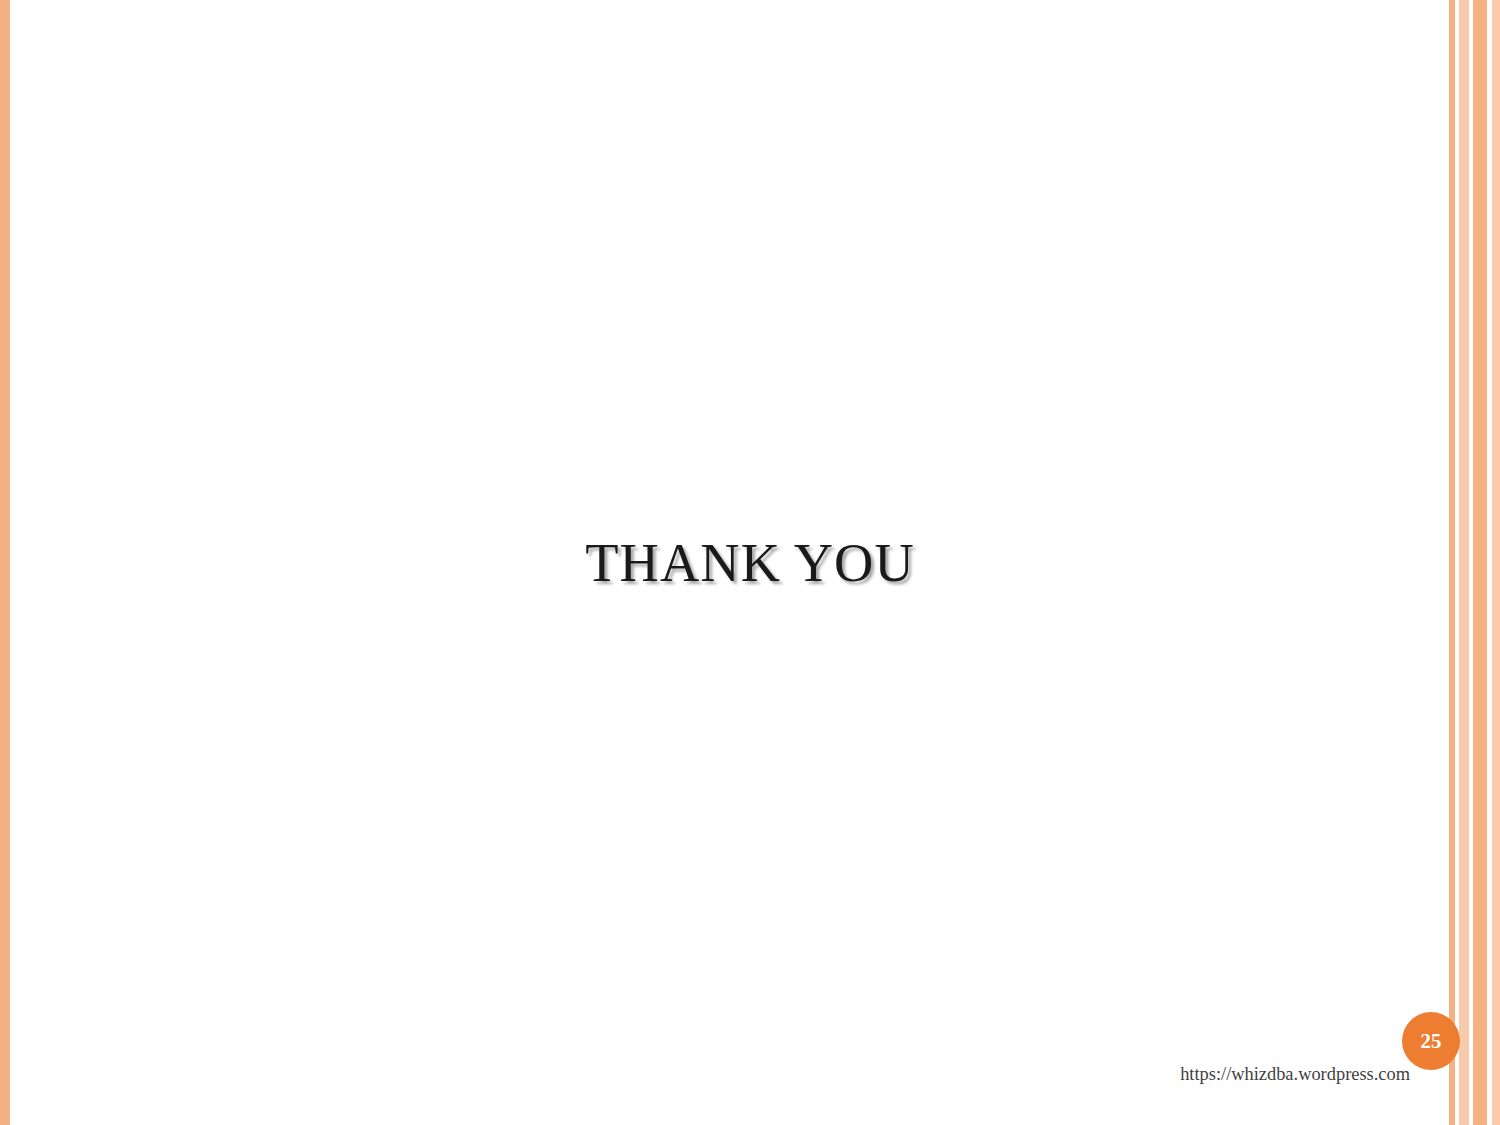THANK YOU
https://whizdba.wordpress.com
25